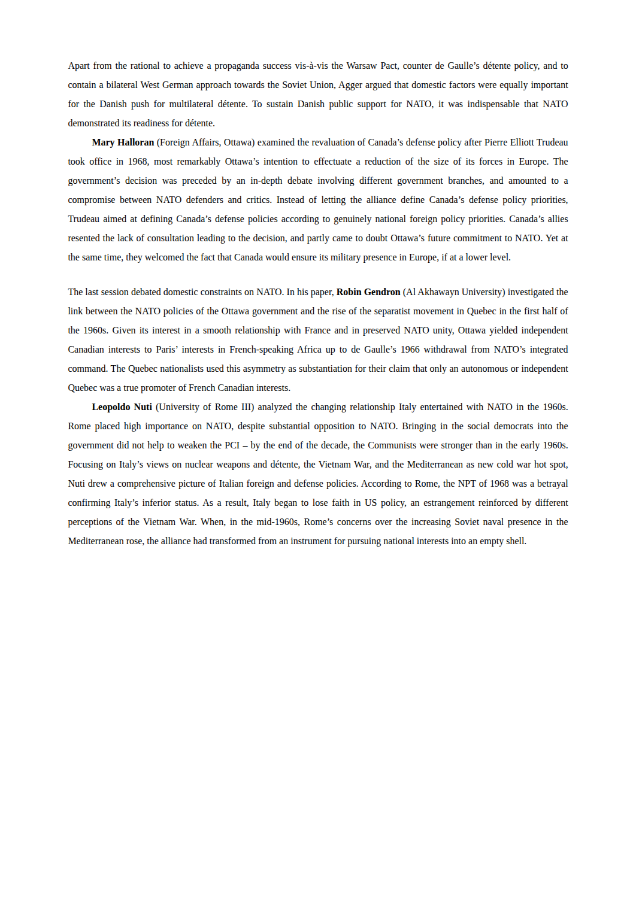Apart from the rational to achieve a propaganda success vis-à-vis the Warsaw Pact, counter de Gaulle’s détente policy, and to contain a bilateral West German approach towards the Soviet Union, Agger argued that domestic factors were equally important for the Danish push for multilateral détente. To sustain Danish public support for NATO, it was indispensable that NATO demonstrated its readiness for détente.
Mary Halloran (Foreign Affairs, Ottawa) examined the revaluation of Canada’s defense policy after Pierre Elliott Trudeau took office in 1968, most remarkably Ottawa’s intention to effectuate a reduction of the size of its forces in Europe. The government’s decision was preceded by an in-depth debate involving different government branches, and amounted to a compromise between NATO defenders and critics. Instead of letting the alliance define Canada’s defense policy priorities, Trudeau aimed at defining Canada’s defense policies according to genuinely national foreign policy priorities. Canada’s allies resented the lack of consultation leading to the decision, and partly came to doubt Ottawa’s future commitment to NATO. Yet at the same time, they welcomed the fact that Canada would ensure its military presence in Europe, if at a lower level.
The last session debated domestic constraints on NATO. In his paper, Robin Gendron (Al Akhawayn University) investigated the link between the NATO policies of the Ottawa government and the rise of the separatist movement in Quebec in the first half of the 1960s. Given its interest in a smooth relationship with France and in preserved NATO unity, Ottawa yielded independent Canadian interests to Paris’ interests in French-speaking Africa up to de Gaulle’s 1966 withdrawal from NATO’s integrated command. The Quebec nationalists used this asymmetry as substantiation for their claim that only an autonomous or independent Quebec was a true promoter of French Canadian interests.
Leopoldo Nuti (University of Rome III) analyzed the changing relationship Italy entertained with NATO in the 1960s. Rome placed high importance on NATO, despite substantial opposition to NATO. Bringing in the social democrats into the government did not help to weaken the PCI – by the end of the decade, the Communists were stronger than in the early 1960s. Focusing on Italy’s views on nuclear weapons and détente, the Vietnam War, and the Mediterranean as new cold war hot spot, Nuti drew a comprehensive picture of Italian foreign and defense policies. According to Rome, the NPT of 1968 was a betrayal confirming Italy’s inferior status. As a result, Italy began to lose faith in US policy, an estrangement reinforced by different perceptions of the Vietnam War. When, in the mid-1960s, Rome’s concerns over the increasing Soviet naval presence in the Mediterranean rose, the alliance had transformed from an instrument for pursuing national interests into an empty shell.